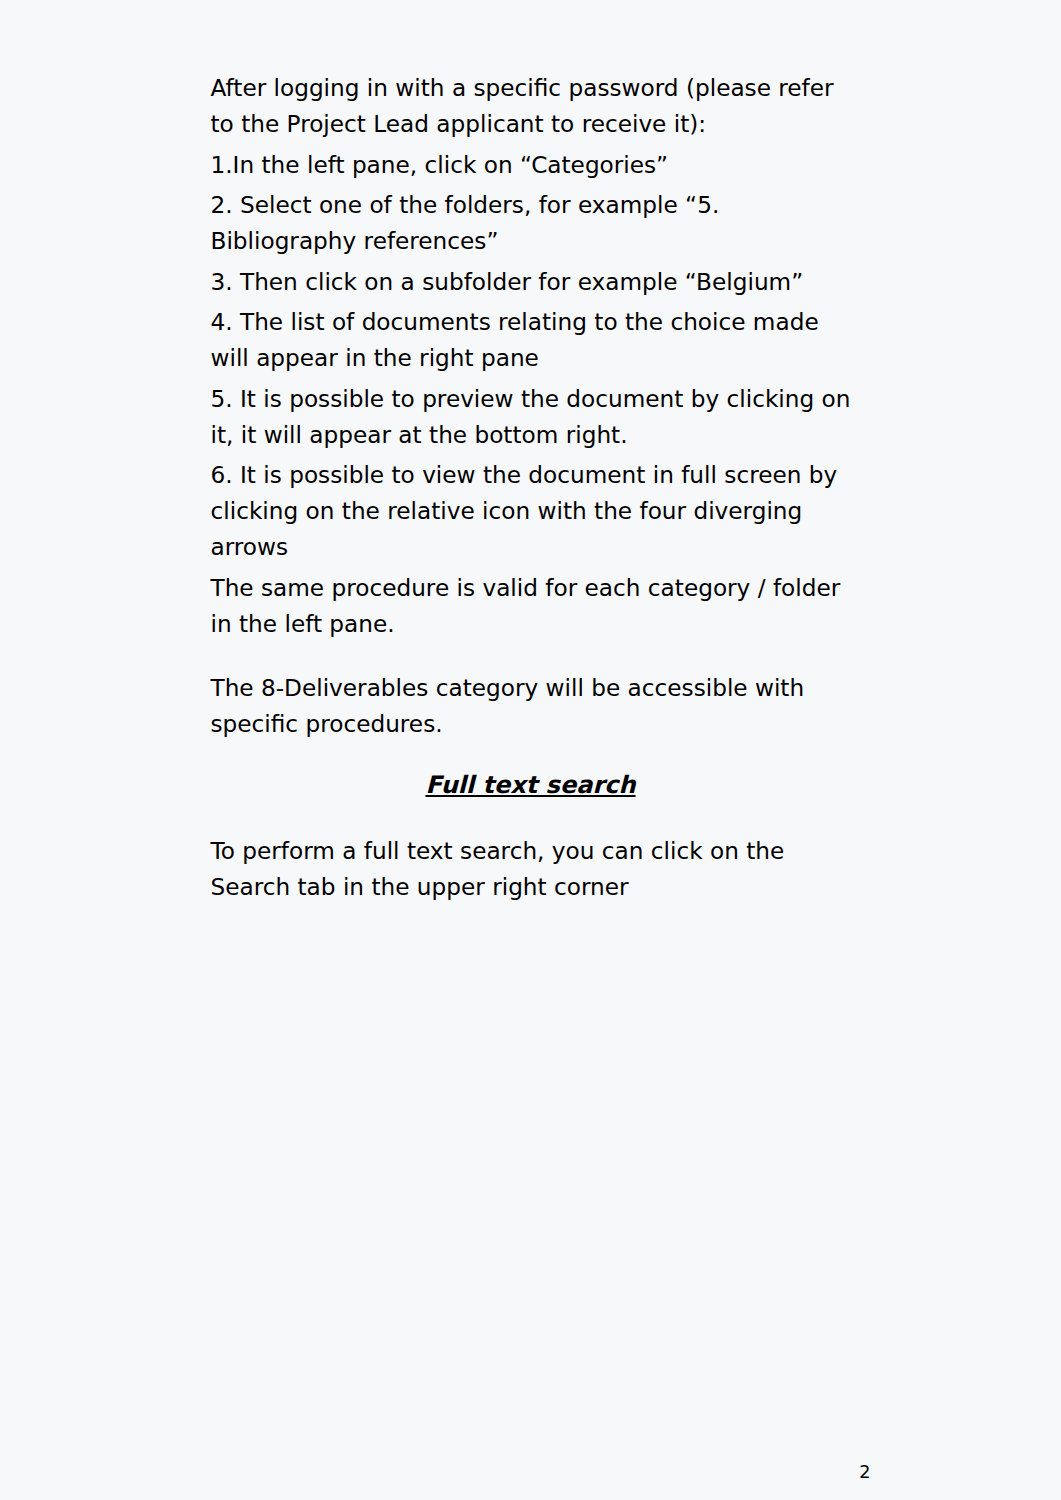After logging in with a specific password (please refer to the Project Lead applicant to receive it):
1.In the left pane, click on “Categories”
2. Select one of the folders, for example “5. Bibliography references”
3. Then click on a subfolder for example “Belgium”
4. The list of documents relating to the choice made will appear in the right pane
5. It is possible to preview the document by clicking on it, it will appear at the bottom right.
6. It is possible to view the document in full screen by clicking on the relative icon with the four diverging arrows
The same procedure is valid for each category / folder in the left pane.
The 8-Deliverables category will be accessible with specific procedures.
Full text search
To perform a full text search, you can click on the Search tab in the upper right corner
2